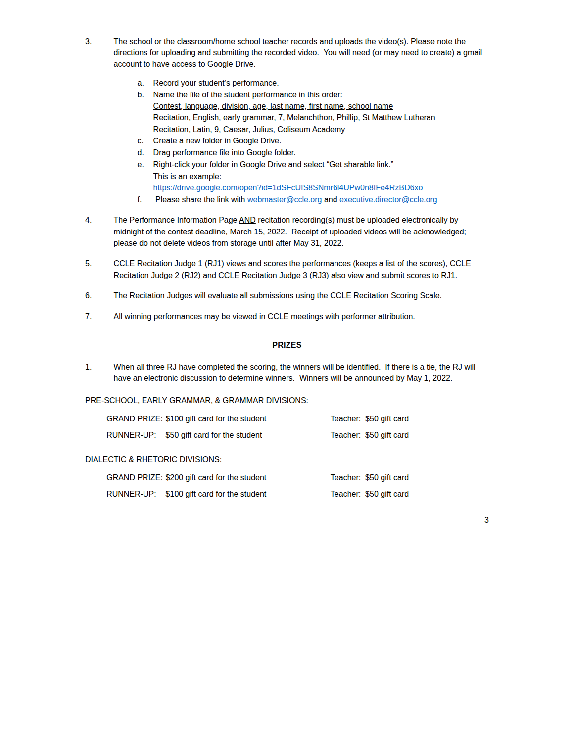3. The school or the classroom/home school teacher records and uploads the video(s). Please note the directions for uploading and submitting the recorded video. You will need (or may need to create) a gmail account to have access to Google Drive.
a. Record your student’s performance.
b. Name the file of the student performance in this order:
Contest, language, division, age, last name, first name, school name
Recitation, English, early grammar, 7, Melanchthon, Phillip, St Matthew Lutheran
Recitation, Latin, 9, Caesar, Julius, Coliseum Academy
c. Create a new folder in Google Drive.
d. Drag performance file into Google folder.
e. Right-click your folder in Google Drive and select “Get sharable link.”
This is an example:
https://drive.google.com/open?id=1dSFcUIS8SNmr6l4UPw0n8IFe4RzBD6xo
f. Please share the link with webmaster@ccle.org and executive.director@ccle.org
4. The Performance Information Page AND recitation recording(s) must be uploaded electronically by midnight of the contest deadline, March 15, 2022. Receipt of uploaded videos will be acknowledged; please do not delete videos from storage until after May 31, 2022.
5. CCLE Recitation Judge 1 (RJ1) views and scores the performances (keeps a list of the scores), CCLE Recitation Judge 2 (RJ2) and CCLE Recitation Judge 3 (RJ3) also view and submit scores to RJ1.
6. The Recitation Judges will evaluate all submissions using the CCLE Recitation Scoring Scale.
7. All winning performances may be viewed in CCLE meetings with performer attribution.
PRIZES
1. When all three RJ have completed the scoring, the winners will be identified. If there is a tie, the RJ will have an electronic discussion to determine winners. Winners will be announced by May 1, 2022.
PRE-SCHOOL, EARLY GRAMMAR, & GRAMMAR DIVISIONS:
| GRAND PRIZE: | $100 gift card for the student | Teacher: $50 gift card |
| RUNNER-UP: | $50 gift card for the student | Teacher: $50 gift card |
DIALECTIC & RHETORIC DIVISIONS:
| GRAND PRIZE: | $200 gift card for the student | Teacher: $50 gift card |
| RUNNER-UP: | $100 gift card for the student | Teacher: $50 gift card |
3